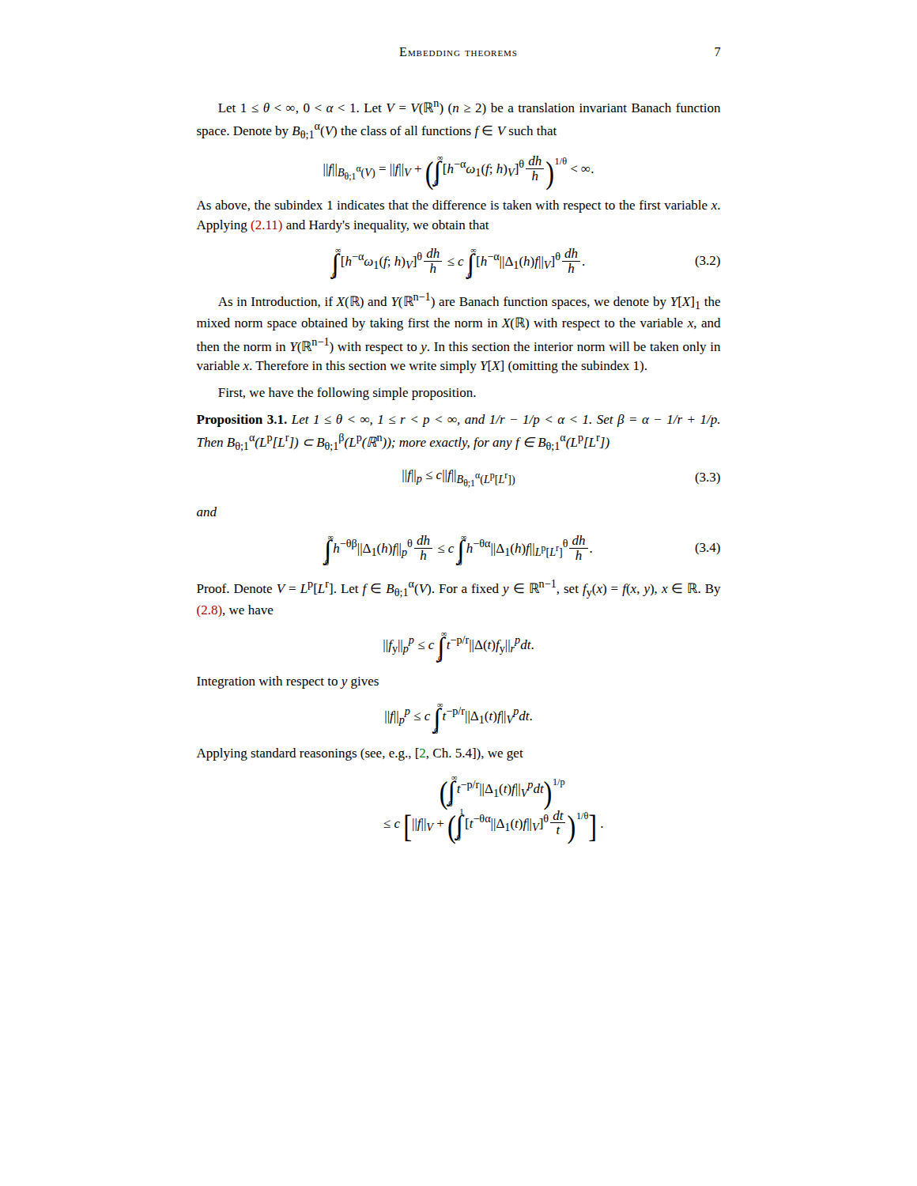Embedding theorems 7
Let 1 ≤ θ < ∞, 0 < α < 1. Let V = V(ℝn) (n ≥ 2) be a translation invariant Banach function space. Denote by Bθ;1α(V) the class of all functions f ∈ V such that
||f||Bθ;1α(V) = ||f||V + (∫∞0[h−αω1(f; h)V]θdh h) 1/θ < ∞.
As above, the subindex 1 indicates that the difference is taken with respect to the first variable x. Applying (2.11) and Hardy's inequality, we obtain that
∫∞0[h−αω1(f; h)V]θdh h ≤ c ∫∞0[h−α||Δ1(h)f||V]θdh h.
(3.2)
As in Introduction, if X(ℝ) and Y(ℝn−1) are Banach function spaces, we denote by Y[X]1 the mixed norm space obtained by taking first the norm in X(ℝ) with respect to the variable x, and then the norm in Y(ℝn−1) with respect to y. In this section the interior norm will be taken only in variable x. Therefore in this section we write simply Y[X] (omitting the subindex 1).
First, we have the following simple proposition.
Proposition 3.1. Let 1 ≤ θ < ∞, 1 ≤ r < p < ∞, and 1/r − 1/p < α < 1. Set β = α − 1/r + 1/p. Then Bθ;1α(Lp[Lr]) ⊂ Bθ;1β(Lp(ℝn)); more exactly, for any f ∈ Bθ;1α(Lp[Lr])
||f||p ≤ c||f||Bθ;1α(Lp[Lr])
(3.3)
and
∫∞0 h−θβ||Δ1(h)f||pθdh h ≤ c ∫∞0 h−θα||Δ1(h)f||Lp[Lr]θdh h.
(3.4)
Proof. Denote V = Lp[Lr]. Let f ∈ Bθ;1α(V). For a fixed y ∈ ℝn−1, set fy(x) = f(x, y), x ∈ ℝ. By (2.8), we have
||fy||pp ≤ c ∫∞0 t−p/r||Δ(t)fy||rpdt.
Integration with respect to y gives
||f||pp ≤ c ∫∞0 t−p/r||Δ1(t)f||Vpdt.
Applying standard reasonings (see, e.g., [2, Ch. 5.4]), we get
(∫∞0 t−p/r||Δ1(t)f||Vpdt) 1/p
≤ c [||f||V + (∫10[t−θα||Δ1(t)f||V]θdt t) 1/θ] .